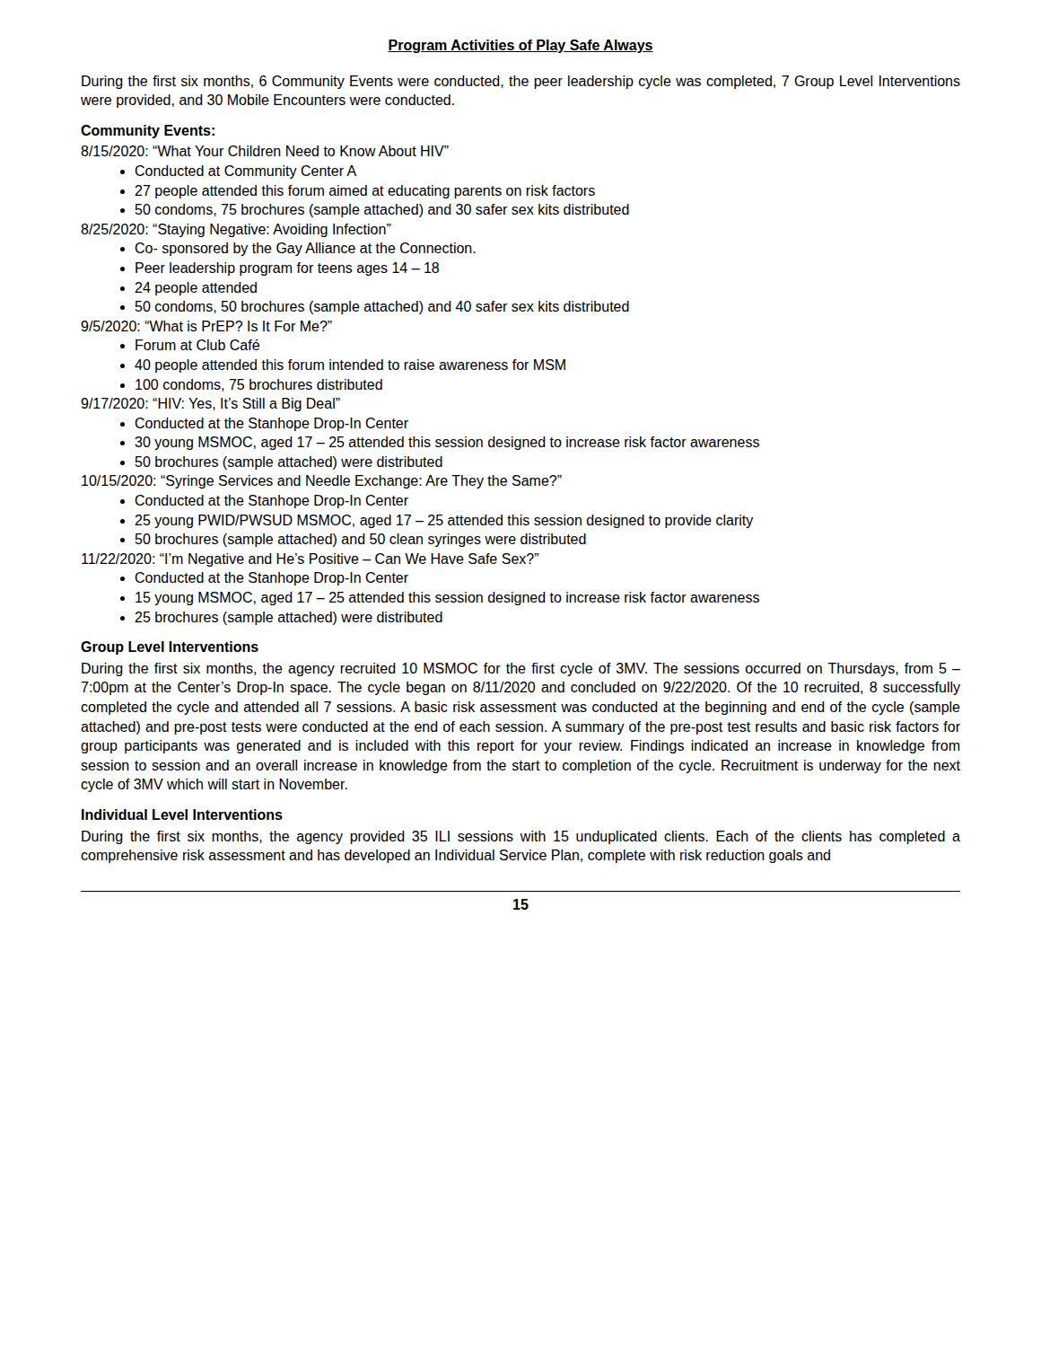Program Activities of Play Safe Always
During the first six months, 6 Community Events were conducted, the peer leadership cycle was completed, 7 Group Level Interventions were provided, and 30 Mobile Encounters were conducted.
Community Events:
8/15/2020: “What Your Children Need to Know About HIV”
Conducted at Community Center A
27 people attended this forum aimed at educating parents on risk factors
50 condoms, 75 brochures (sample attached) and 30 safer sex kits distributed
8/25/2020: “Staying Negative: Avoiding Infection”
Co- sponsored by the Gay Alliance at the Connection.
Peer leadership program for teens ages 14 – 18
24 people attended
50 condoms, 50 brochures (sample attached) and 40 safer sex kits distributed
9/5/2020: “What is PrEP? Is It For Me?”
Forum at Club Café
40 people attended this forum intended to raise awareness for MSM
100 condoms, 75 brochures distributed
9/17/2020: “HIV: Yes, It’s Still a Big Deal”
Conducted at the Stanhope Drop-In Center
30 young MSMOC, aged 17 – 25 attended this session designed to increase risk factor awareness
50 brochures (sample attached) were distributed
10/15/2020: “Syringe Services and Needle Exchange: Are They the Same?”
Conducted at the Stanhope Drop-In Center
25 young PWID/PWSUD MSMOC, aged 17 – 25 attended this session designed to provide clarity
50 brochures (sample attached) and 50 clean syringes were distributed
11/22/2020: “I’m Negative and He’s Positive – Can We Have Safe Sex?”
Conducted at the Stanhope Drop-In Center
15 young MSMOC, aged 17 – 25 attended this session designed to increase risk factor awareness
25 brochures (sample attached) were distributed
Group Level Interventions
During the first six months, the agency recruited 10 MSMOC for the first cycle of 3MV. The sessions occurred on Thursdays, from 5 – 7:00pm at the Center’s Drop-In space. The cycle began on 8/11/2020 and concluded on 9/22/2020. Of the 10 recruited, 8 successfully completed the cycle and attended all 7 sessions. A basic risk assessment was conducted at the beginning and end of the cycle (sample attached) and pre-post tests were conducted at the end of each session. A summary of the pre-post test results and basic risk factors for group participants was generated and is included with this report for your review. Findings indicated an increase in knowledge from session to session and an overall increase in knowledge from the start to completion of the cycle. Recruitment is underway for the next cycle of 3MV which will start in November.
Individual Level Interventions
During the first six months, the agency provided 35 ILI sessions with 15 unduplicated clients. Each of the clients has completed a comprehensive risk assessment and has developed an Individual Service Plan, complete with risk reduction goals and
15